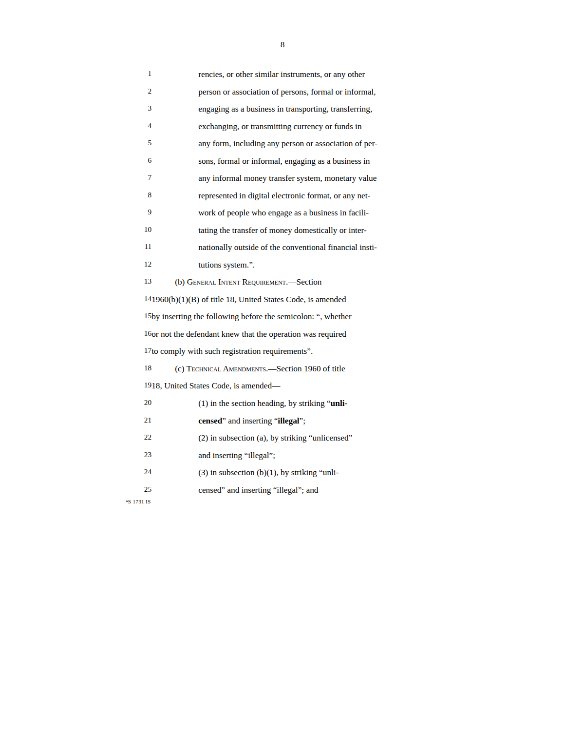8
| 1 | rencies, or other similar instruments, or any other |
| 2 | person or association of persons, formal or informal, |
| 3 | engaging as a business in transporting, transferring, |
| 4 | exchanging, or transmitting currency or funds in |
| 5 | any form, including any person or association of per- |
| 6 | sons, formal or informal, engaging as a business in |
| 7 | any informal money transfer system, monetary value |
| 8 | represented in digital electronic format, or any net- |
| 9 | work of people who engage as a business in facili- |
| 10 | tating the transfer of money domestically or inter- |
| 11 | nationally outside of the conventional financial insti- |
| 12 | tutions system.”. |
| 13 | (b) General Intent Requirement. —Section |
| 14 | 1960(b)(1)(B) of title 18, United States Code, is amended |
| 15 | by inserting the following before the semicolon: “, whether |
| 16 | or not the defendant knew that the operation was required |
| 17 | to comply with such registration requirements”. |
| 18 | (c) Technical Amendments. —Section 1960 of title |
| 19 | 18, United States Code, is amended— |
| 20 | (1) in the section heading, by striking “ unli- |
| 21 | censed ” and inserting “ illegal ”; |
| 22 | (2) in subsection (a), by striking “unlicensed” |
| 23 | and inserting “illegal”; |
| 24 | (3) in subsection (b)(1), by striking “unli- |
| 25 | censed” and inserting “illegal”; and |
•S 1731 IS